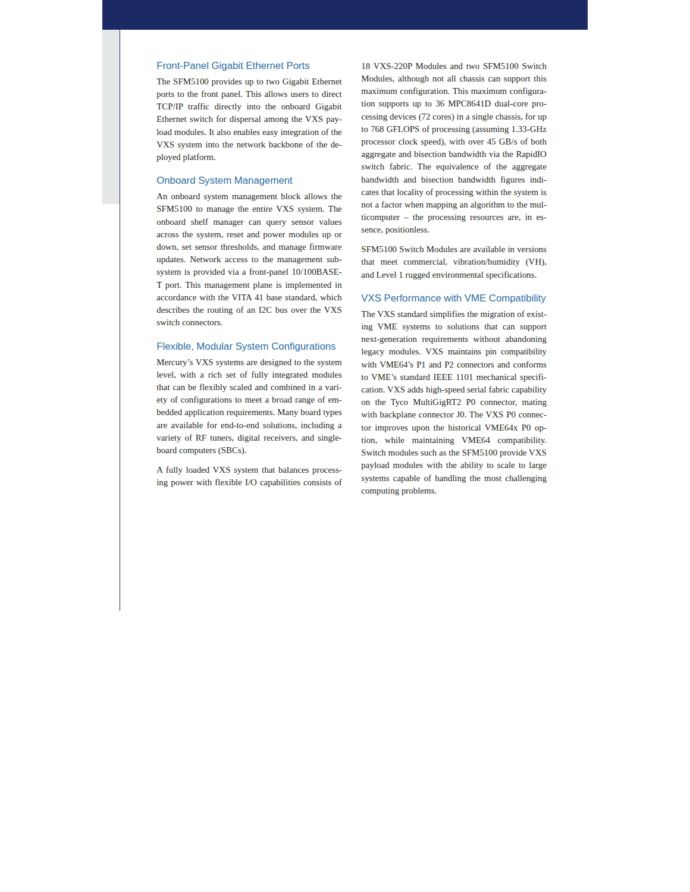Front-Panel Gigabit Ethernet Ports
The SFM5100 provides up to two Gigabit Ethernet ports to the front panel. This allows users to direct TCP/IP traffic directly into the onboard Gigabit Ethernet switch for dispersal among the VXS payload modules. It also enables easy integration of the VXS system into the network backbone of the deployed platform.
Onboard System Management
An onboard system management block allows the SFM5100 to manage the entire VXS system. The onboard shelf manager can query sensor values across the system, reset and power modules up or down, set sensor thresholds, and manage firmware updates. Network access to the management subsystem is provided via a front-panel 10/100BASE-T port. This management plane is implemented in accordance with the VITA 41 base standard, which describes the routing of an I2C bus over the VXS switch connectors.
Flexible, Modular System Configurations
Mercury’s VXS systems are designed to the system level, with a rich set of fully integrated modules that can be flexibly scaled and combined in a variety of configurations to meet a broad range of embedded application requirements. Many board types are available for end-to-end solutions, including a variety of RF tuners, digital receivers, and single-board computers (SBCs).
A fully loaded VXS system that balances processing power with flexible I/O capabilities consists of 18 VXS-220P Modules and two SFM5100 Switch Modules, although not all chassis can support this maximum configuration. This maximum configuration supports up to 36 MPC8641D dual-core processing devices (72 cores) in a single chassis, for up to 768 GFLOPS of processing (assuming 1.33-GHz processor clock speed), with over 45 GB/s of both aggregate and bisection bandwidth via the RapidIO switch fabric. The equivalence of the aggregate bandwidth and bisection bandwidth figures indicates that locality of processing within the system is not a factor when mapping an algorithm to the multicomputer – the processing resources are, in essence, positionless.
SFM5100 Switch Modules are available in versions that meet commercial, vibration/humidity (VH), and Level 1 rugged environmental specifications.
VXS Performance with VME Compatibility
The VXS standard simplifies the migration of existing VME systems to solutions that can support next-generation requirements without abandoning legacy modules. VXS maintains pin compatibility with VME64’s P1 and P2 connectors and conforms to VME’s standard IEEE 1101 mechanical specification. VXS adds high-speed serial fabric capability on the Tyco MultiGigRT2 P0 connector, mating with backplane connector J0. The VXS P0 connector improves upon the historical VME64x P0 option, while maintaining VME64 compatibility. Switch modules such as the SFM5100 provide VXS payload modules with the ability to scale to large systems capable of handling the most challenging computing problems.